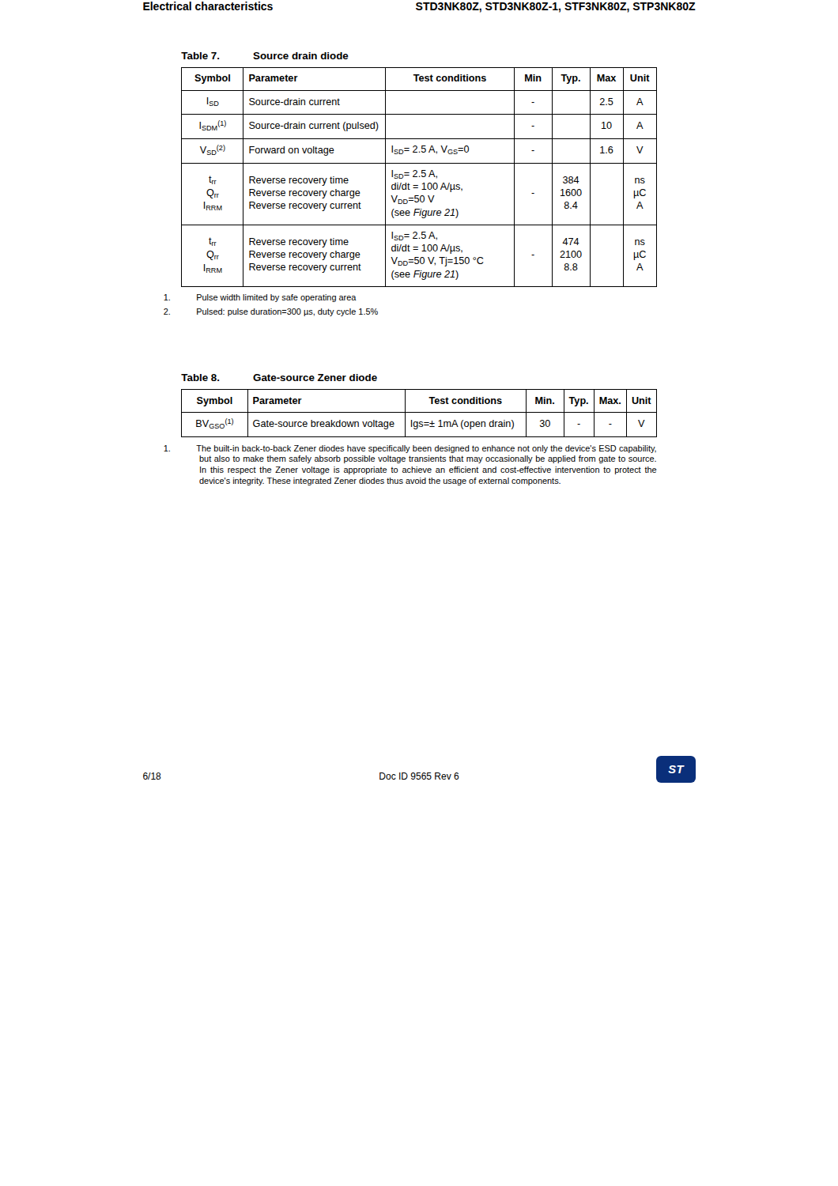Electrical characteristics
STD3NK80Z, STD3NK80Z-1, STF3NK80Z, STP3NK80Z
Table 7. Source drain diode
| Symbol | Parameter | Test conditions | Min | Typ. | Max | Unit |
| --- | --- | --- | --- | --- | --- | --- |
| I SD | Source-drain current | | - | | 2.5 | A |
| I SDM (1) | Source-drain current (pulsed) | | - | | 10 | A |
| V SD (2) | Forward on voltage | I SD = 2.5 A, V GS =0 | - | | 1.6 | V |
| t rr Q rr I RRM | Reverse recovery time Reverse recovery charge Reverse recovery current | I SD = 2.5 A, di/dt = 100 A/µs, V DD =50 V (see Figure 21 ) | - | 384 1600 8.4 | | ns µC A |
| t rr Q rr I RRM | Reverse recovery time Reverse recovery charge Reverse recovery current | I SD = 2.5 A, di/dt = 100 A/µs, V DD =50 V, Tj=150 °C (see Figure 21 ) | - | 474 2100 8.8 | | ns µC A |
1. Pulse width limited by safe operating area
2. Pulsed: pulse duration=300 µs, duty cycle 1.5%
Table 8. Gate-source Zener diode
| Symbol | Parameter | Test conditions | Min. | Typ. | Max. | Unit |
| --- | --- | --- | --- | --- | --- | --- |
| BV GSO (1) | Gate-source breakdown voltage | Igs=± 1mA (open drain) | 30 | - | - | V |
1. The built-in back-to-back Zener diodes have specifically been designed to enhance not only the device's ESD capability, but also to make them safely absorb possible voltage transients that may occasionally be applied from gate to source. In this respect the Zener voltage is appropriate to achieve an efficient and cost-effective intervention to protect the device's integrity. These integrated Zener diodes thus avoid the usage of external components.
6/18
Doc ID 9565 Rev 6
ST